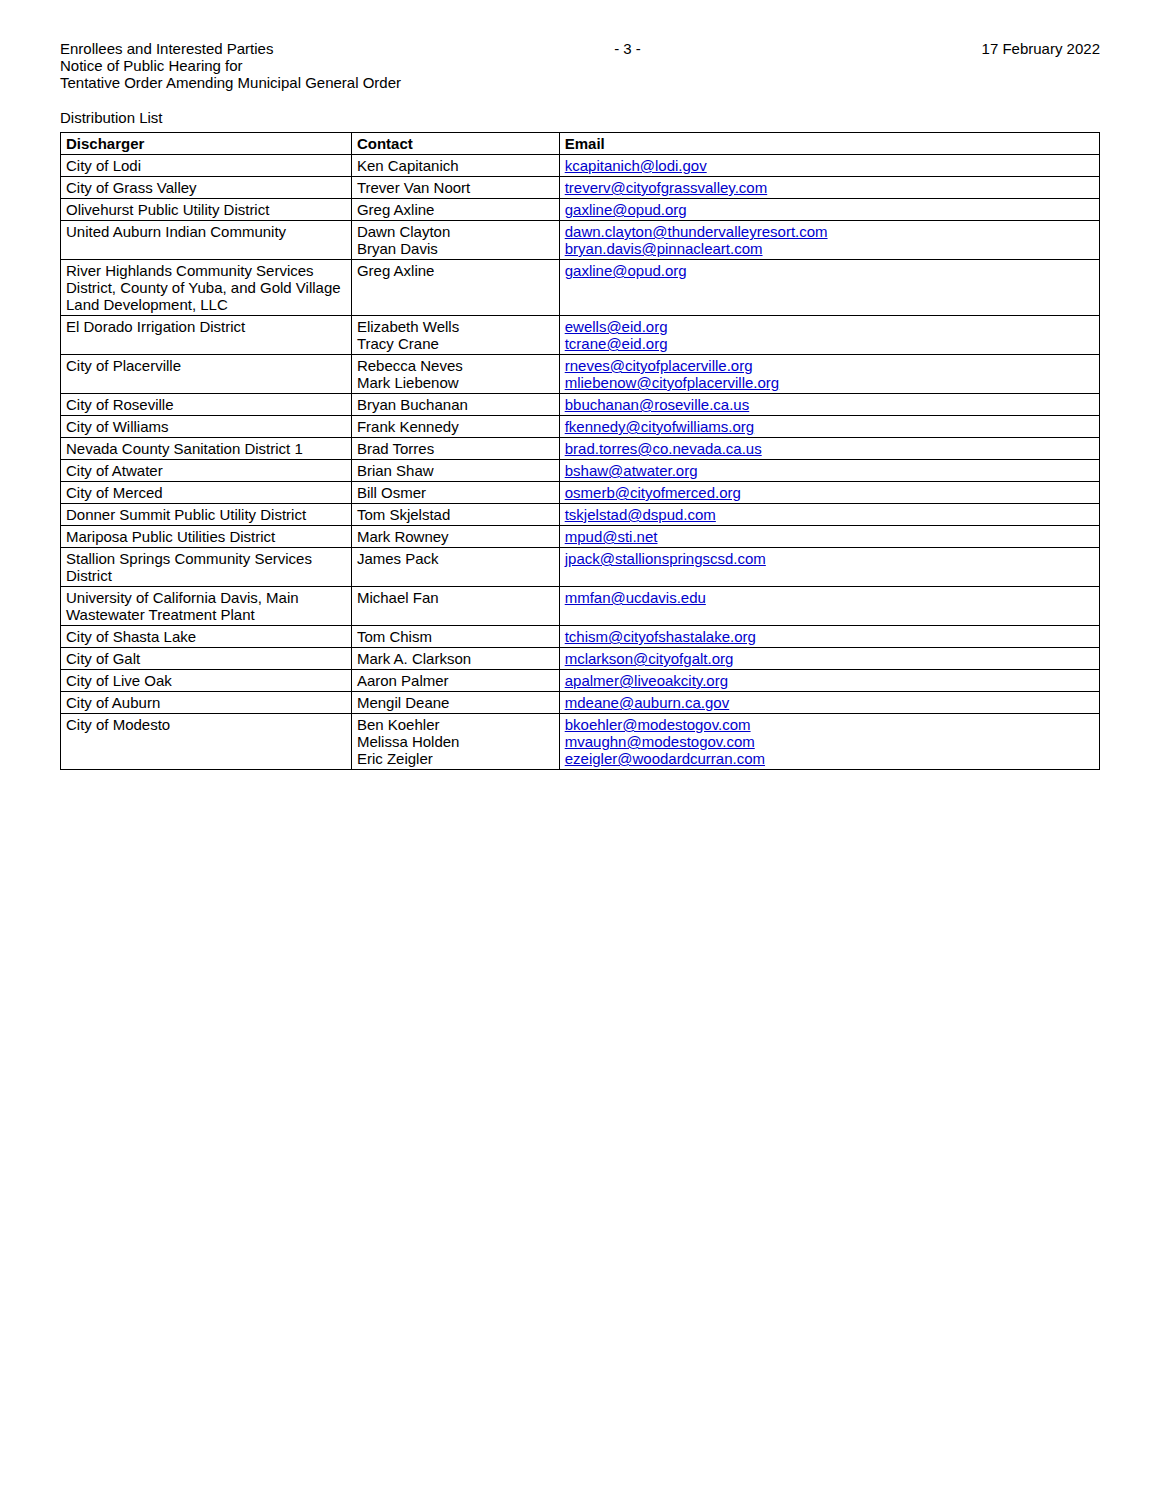Enrollees and Interested Parties
- 3 -
17 February 2022
Notice of Public Hearing for
Tentative Order Amending Municipal General Order
Distribution List
| Discharger | Contact | Email |
| --- | --- | --- |
| City of Lodi | Ken Capitanich | kcapitanich@lodi.gov |
| City of Grass Valley | Trever Van Noort | treverv@cityofgrassvalley.com |
| Olivehurst Public Utility District | Greg Axline | gaxline@opud.org |
| United Auburn Indian Community | Dawn Clayton Bryan Davis | dawn.clayton@thundervalleyresort.com bryan.davis@pinnacleart.com |
| River Highlands Community Services District, County of Yuba, and Gold Village Land Development, LLC | Greg Axline | gaxline@opud.org |
| El Dorado Irrigation District | Elizabeth Wells Tracy Crane | ewells@eid.org tcrane@eid.org |
| City of Placerville | Rebecca Neves Mark Liebenow | rneves@cityofplacerville.org mliebenow@cityofplacerville.org |
| City of Roseville | Bryan Buchanan | bbuchanan@roseville.ca.us |
| City of Williams | Frank Kennedy | fkennedy@cityofwilliams.org |
| Nevada County Sanitation District 1 | Brad Torres | brad.torres@co.nevada.ca.us |
| City of Atwater | Brian Shaw | bshaw@atwater.org |
| City of Merced | Bill Osmer | osmerb@cityofmerced.org |
| Donner Summit Public Utility District | Tom Skjelstad | tskjelstad@dspud.com |
| Mariposa Public Utilities District | Mark Rowney | mpud@sti.net |
| Stallion Springs Community Services District | James Pack | jpack@stallionspringscsd.com |
| University of California Davis, Main Wastewater Treatment Plant | Michael Fan | mmfan@ucdavis.edu |
| City of Shasta Lake | Tom Chism | tchism@cityofshastalake.org |
| City of Galt | Mark A. Clarkson | mclarkson@cityofgalt.org |
| City of Live Oak | Aaron Palmer | apalmer@liveoakcity.org |
| City of Auburn | Mengil Deane | mdeane@auburn.ca.gov |
| City of Modesto | Ben Koehler Melissa Holden Eric Zeigler | bkoehler@modestogov.com mvaughn@modestogov.com ezeigler@woodardcurran.com |